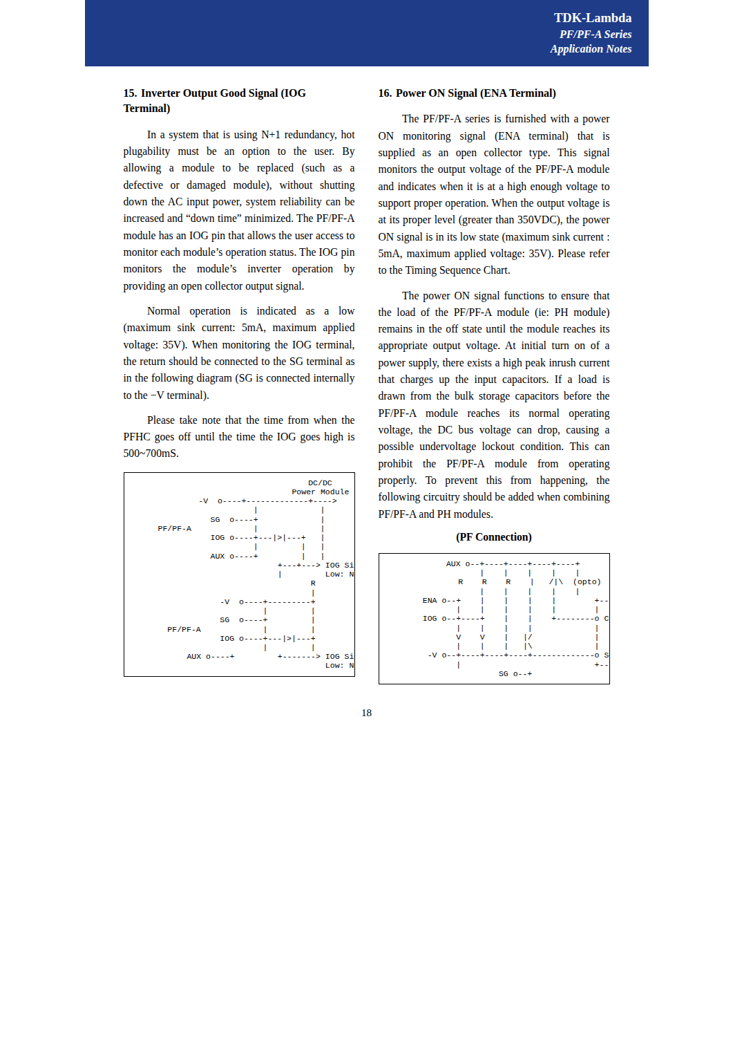TDK-Lambda
PF/PF-A Series
Application Notes
15. Inverter Output Good Signal (IOG Terminal)
In a system that is using N+1 redundancy, hot plugability must be an option to the user. By allowing a module to be replaced (such as a defective or damaged module), without shutting down the AC input power, system reliability can be increased and “down time” minimized. The PF/PF-A module has an IOG pin that allows the user access to monitor each module’s operation status. The IOG pin monitors the module’s inverter operation by providing an open collector output signal.
Normal operation is indicated as a low (maximum sink current: 5mA, maximum applied voltage: 35V). When monitoring the IOG terminal, the return should be connected to the SG terminal as in the following diagram (SG is connected internally to the −V terminal).
Please take note that the time from when the PFHC goes off until the time the IOG goes high is 500~700mS.
DC/DC Power Module -V o----+-------------+----> | | SG o----+ | PF/PF-A | | IOG o----+---|>|---+ | | | | AUX o----+ | | +---+---> IOG Signal | Low: Normal R | -V o----+---------+ | | SG o----+ | PF/PF-A | | IOG o----+---|>|---+ | | AUX o----+ +-------> IOG Signal Low: Normal
16. Power ON Signal (ENA Terminal)
The PF/PF-A series is furnished with a power ON monitoring signal (ENA terminal) that is supplied as an open collector type. This signal monitors the output voltage of the PF/PF-A module and indicates when it is at a high enough voltage to support proper operation. When the output voltage is at its proper level (greater than 350VDC), the power ON signal is in its low state (maximum sink current : 5mA, maximum applied voltage: 35V). Please refer to the Timing Sequence Chart.
The power ON signal functions to ensure that the load of the PF/PF-A module (ie: PH module) remains in the off state until the module reaches its appropriate output voltage. At initial turn on of a power supply, there exists a high peak inrush current that charges up the input capacitors. If a load is drawn from the bulk storage capacitors before the PF/PF-A module reaches its normal operating voltage, the DC bus voltage can drop, causing a possible undervoltage lockout condition. This can prohibit the PF/PF-A module from operating properly. To prevent this from happening, the following circuitry should be added when combining PF/PF-A and PH modules.
(PF Connection)
AUX o--+----+----+----+----+ | | | | | R R R | /|\ (opto) | | | | | ENA o--+ | | | | +--------+ | | | | | | PH | IOG o--+----+ | | +--------o CNT | | | | | | | V V | |/ | | | | | |\ | | -V o--+----+----+----+-------------o SG | | +--------+ SG o--+
18